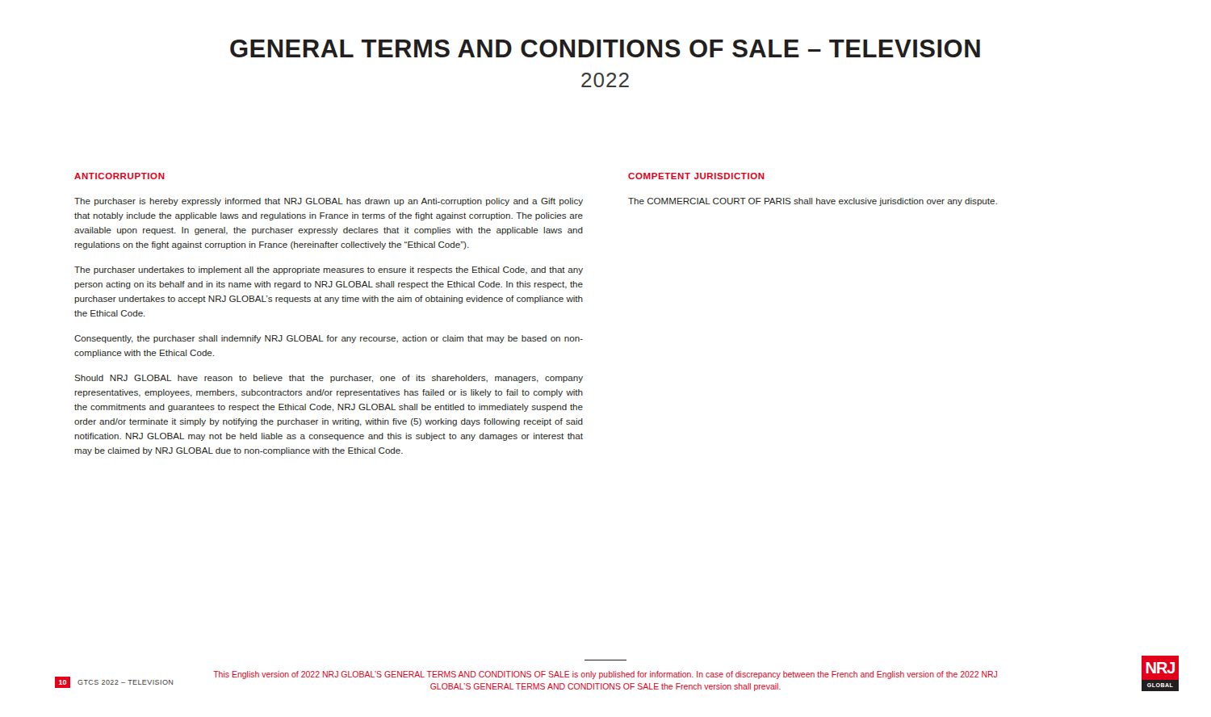GENERAL TERMS AND CONDITIONS OF SALE – TELEVISION
2022
Anticorruption
The purchaser is hereby expressly informed that NRJ GLOBAL has drawn up an Anti-corruption policy and a Gift policy that notably include the applicable laws and regulations in France in terms of the fight against corruption. The policies are available upon request. In general, the purchaser expressly declares that it complies with the applicable laws and regulations on the fight against corruption in France (hereinafter collectively the “Ethical Code”).
The purchaser undertakes to implement all the appropriate measures to ensure it respects the Ethical Code, and that any person acting on its behalf and in its name with regard to NRJ GLOBAL shall respect the Ethical Code. In this respect, the purchaser undertakes to accept NRJ GLOBAL’s requests at any time with the aim of obtaining evidence of compliance with the Ethical Code.
Consequently, the purchaser shall indemnify NRJ GLOBAL for any recourse, action or claim that may be based on non-compliance with the Ethical Code.
Should NRJ GLOBAL have reason to believe that the purchaser, one of its shareholders, managers, company representatives, employees, members, subcontractors and/or representatives has failed or is likely to fail to comply with the commitments and guarantees to respect the Ethical Code, NRJ GLOBAL shall be entitled to immediately suspend the order and/or terminate it simply by notifying the purchaser in writing, within five (5) working days following receipt of said notification. NRJ GLOBAL may not be held liable as a consequence and this is subject to any damages or interest that may be claimed by NRJ GLOBAL due to non-compliance with the Ethical Code.
Competent jurisdiction
The COMMERCIAL COURT OF PARIS shall have exclusive jurisdiction over any dispute.
10
GTCS 2022 – TELEVISION
This English version of 2022 NRJ GLOBAL’S GENERAL TERMS AND CONDITIONS OF SALE is only published for information. In case of discrepancy between the French and English version of the 2022 NRJ GLOBAL’S GENERAL TERMS AND CONDITIONS OF SALE the French version shall prevail.
NRJ
GLOBAL